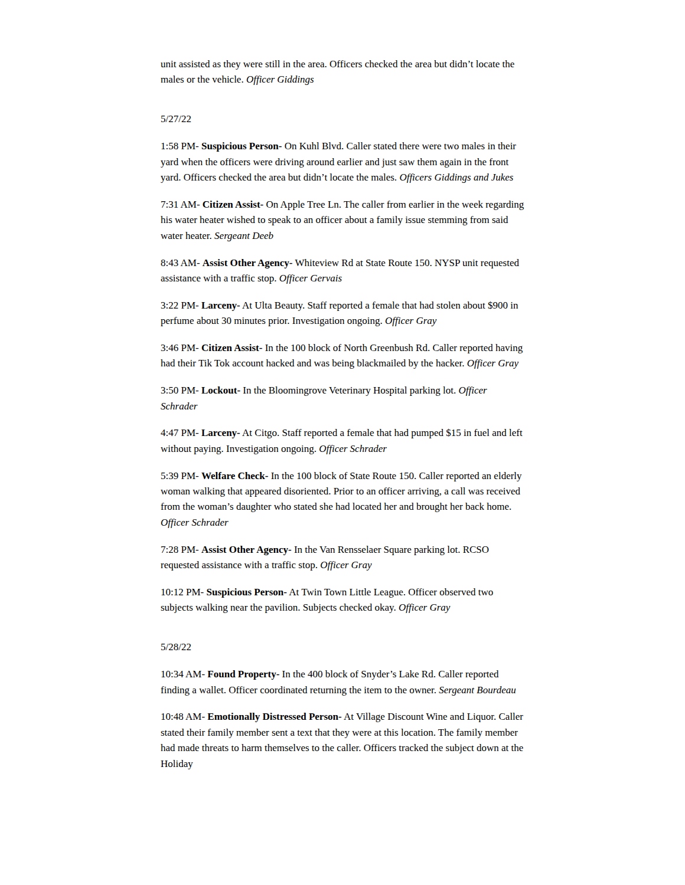unit assisted as they were still in the area. Officers checked the area but didn’t locate the males or the vehicle. Officer Giddings
5/27/22
1:58 PM- Suspicious Person- On Kuhl Blvd. Caller stated there were two males in their yard when the officers were driving around earlier and just saw them again in the front yard. Officers checked the area but didn’t locate the males. Officers Giddings and Jukes
7:31 AM- Citizen Assist- On Apple Tree Ln. The caller from earlier in the week regarding his water heater wished to speak to an officer about a family issue stemming from said water heater. Sergeant Deeb
8:43 AM- Assist Other Agency- Whiteview Rd at State Route 150. NYSP unit requested assistance with a traffic stop. Officer Gervais
3:22 PM- Larceny- At Ulta Beauty. Staff reported a female that had stolen about $900 in perfume about 30 minutes prior. Investigation ongoing. Officer Gray
3:46 PM- Citizen Assist- In the 100 block of North Greenbush Rd. Caller reported having had their Tik Tok account hacked and was being blackmailed by the hacker. Officer Gray
3:50 PM- Lockout- In the Bloomingrove Veterinary Hospital parking lot. Officer Schrader
4:47 PM- Larceny- At Citgo. Staff reported a female that had pumped $15 in fuel and left without paying. Investigation ongoing. Officer Schrader
5:39 PM- Welfare Check- In the 100 block of State Route 150. Caller reported an elderly woman walking that appeared disoriented. Prior to an officer arriving, a call was received from the woman’s daughter who stated she had located her and brought her back home. Officer Schrader
7:28 PM- Assist Other Agency- In the Van Rensselaer Square parking lot. RCSO requested assistance with a traffic stop. Officer Gray
10:12 PM- Suspicious Person- At Twin Town Little League. Officer observed two subjects walking near the pavilion. Subjects checked okay. Officer Gray
5/28/22
10:34 AM- Found Property- In the 400 block of Snyder’s Lake Rd. Caller reported finding a wallet. Officer coordinated returning the item to the owner. Sergeant Bourdeau
10:48 AM- Emotionally Distressed Person- At Village Discount Wine and Liquor. Caller stated their family member sent a text that they were at this location. The family member had made threats to harm themselves to the caller. Officers tracked the subject down at the Holiday